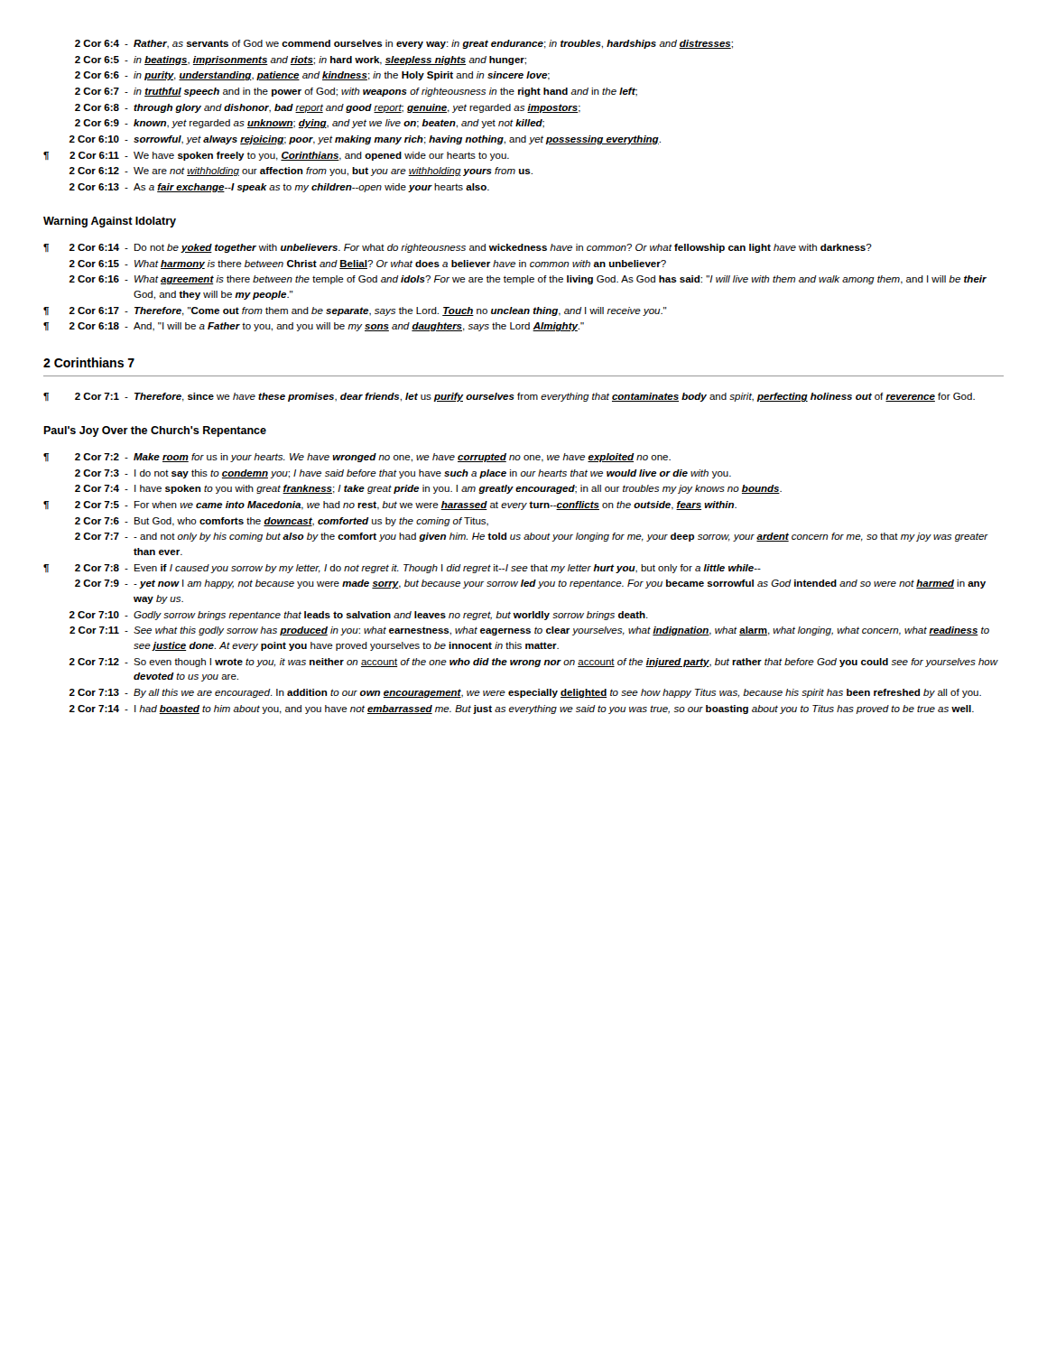2 Cor 6:4 - Rather, as servants of God we commend ourselves in every way: in great endurance; in troubles, hardships and distresses;
2 Cor 6:5 - in beatings, imprisonments and riots; in hard work, sleepless nights and hunger;
2 Cor 6:6 - in purity, understanding, patience and kindness; in the Holy Spirit and in sincere love;
2 Cor 6:7 - in truthful speech and in the power of God; with weapons of righteousness in the right hand and in the left;
2 Cor 6:8 - through glory and dishonor, bad report and good report; genuine, yet regarded as impostors;
2 Cor 6:9 - known, yet regarded as unknown; dying, and yet we live on; beaten, and yet not killed;
2 Cor 6:10 - sorrowful, yet always rejoicing; poor, yet making many rich; having nothing, and yet possessing everything.
¶ 2 Cor 6:11 - We have spoken freely to you, Corinthians, and opened wide our hearts to you.
2 Cor 6:12 - We are not withholding our affection from you, but you are withholding yours from us.
2 Cor 6:13 - As a fair exchange--I speak as to my children--open wide your hearts also.
Warning Against Idolatry
¶ 2 Cor 6:14 - Do not be yoked together with unbelievers. For what do righteousness and wickedness have in common? Or what fellowship can light have with darkness?
2 Cor 6:15 - What harmony is there between Christ and Belial? Or what does a believer have in common with an unbeliever?
2 Cor 6:16 - What agreement is there between the temple of God and idols? For we are the temple of the living God. As God has said: "I will live with them and walk among them, and I will be their God, and they will be my people."
¶ 2 Cor 6:17 - Therefore, "Come out from them and be separate, says the Lord. Touch no unclean thing, and I will receive you."
¶ 2 Cor 6:18 - And, "I will be a Father to you, and you will be my sons and daughters, says the Lord Almighty."
2 Corinthians 7
¶ 2 Cor 7:1 - Therefore, since we have these promises, dear friends, let us purify ourselves from everything that contaminates body and spirit, perfecting holiness out of reverence for God.
Paul's Joy Over the Church's Repentance
¶ 2 Cor 7:2 - Make room for us in your hearts. We have wronged no one, we have corrupted no one, we have exploited no one.
2 Cor 7:3 - I do not say this to condemn you; I have said before that you have such a place in our hearts that we would live or die with you.
2 Cor 7:4 - I have spoken to you with great frankness; I take great pride in you. I am greatly encouraged; in all our troubles my joy knows no bounds.
¶ 2 Cor 7:5 - For when we came into Macedonia, we had no rest, but we were harassed at every turn--conflicts on the outside, fears within.
2 Cor 7:6 - But God, who comforts the downcast, comforted us by the coming of Titus,
2 Cor 7:7 - - and not only by his coming but also by the comfort you had given him. He told us about your longing for me, your deep sorrow, your ardent concern for me, so that my joy was greater than ever.
¶ 2 Cor 7:8 - Even if I caused you sorrow by my letter, I do not regret it. Though I did regret it--I see that my letter hurt you, but only for a little while--
2 Cor 7:9 - - yet now I am happy, not because you were made sorry, but because your sorrow led you to repentance. For you became sorrowful as God intended and so were not harmed in any way by us.
2 Cor 7:10 - Godly sorrow brings repentance that leads to salvation and leaves no regret, but worldly sorrow brings death.
2 Cor 7:11 - See what this godly sorrow has produced in you: what earnestness, what eagerness to clear yourselves, what indignation, what alarm, what longing, what concern, what readiness to see justice done. At every point you have proved yourselves to be innocent in this matter.
2 Cor 7:12 - So even though I wrote to you, it was neither on account of the one who did the wrong nor on account of the injured party, but rather that before God you could see for yourselves how devoted to us you are.
2 Cor 7:13 - By all this we are encouraged. In addition to our own encouragement, we were especially delighted to see how happy Titus was, because his spirit has been refreshed by all of you.
2 Cor 7:14 - I had boasted to him about you, and you have not embarrassed me. But just as everything we said to you was true, so our boasting about you to Titus has proved to be true as well.